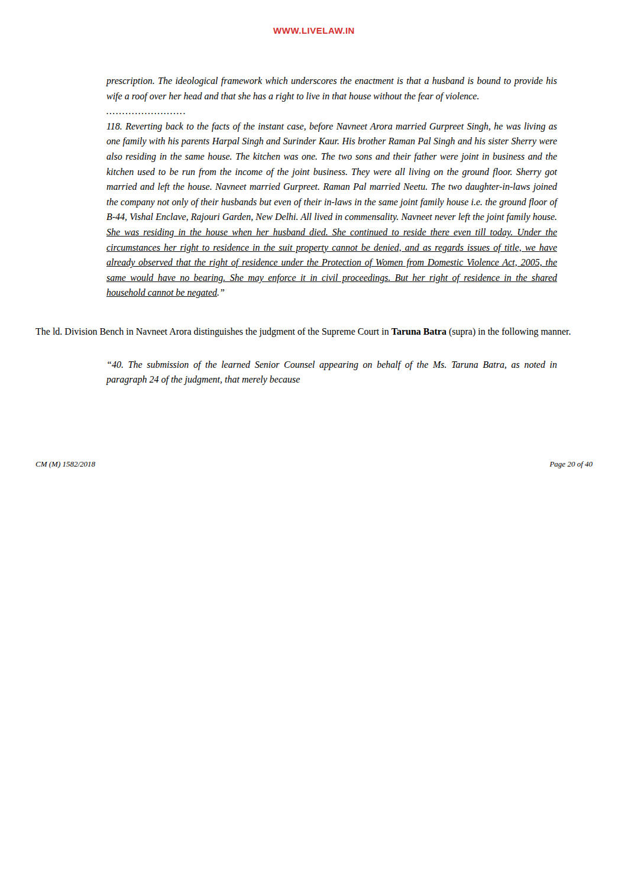WWW.LIVELAW.IN
prescription. The ideological framework which underscores the enactment is that a husband is bound to provide his wife a roof over her head and that she has a right to live in that house without the fear of violence.
…………………….
118. Reverting back to the facts of the instant case, before Navneet Arora married Gurpreet Singh, he was living as one family with his parents Harpal Singh and Surinder Kaur. His brother Raman Pal Singh and his sister Sherry were also residing in the same house. The kitchen was one. The two sons and their father were joint in business and the kitchen used to be run from the income of the joint business. They were all living on the ground floor. Sherry got married and left the house. Navneet married Gurpreet. Raman Pal married Neetu. The two daughter-in-laws joined the company not only of their husbands but even of their in-laws in the same joint family house i.e. the ground floor of B-44, Vishal Enclave, Rajouri Garden, New Delhi. All lived in commensality. Navneet never left the joint family house. She was residing in the house when her husband died. She continued to reside there even till today. Under the circumstances her right to residence in the suit property cannot be denied, and as regards issues of title, we have already observed that the right of residence under the Protection of Women from Domestic Violence Act, 2005, the same would have no bearing. She may enforce it in civil proceedings. But her right of residence in the shared household cannot be negated.”
The ld. Division Bench in Navneet Arora distinguishes the judgment of the Supreme Court in Taruna Batra (supra) in the following manner.
“40. The submission of the learned Senior Counsel appearing on behalf of the Ms. Taruna Batra, as noted in paragraph 24 of the judgment, that merely because
CM (M) 1582/2018
Page 20 of 40